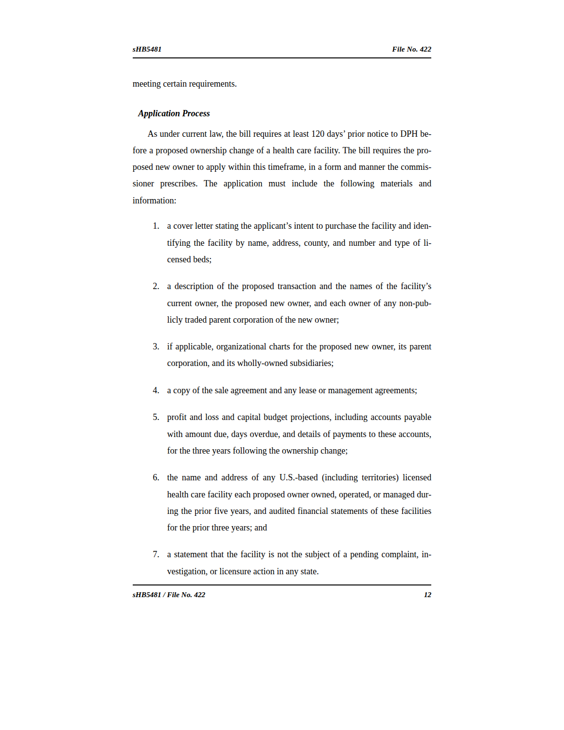sHB5481 File No. 422
meeting certain requirements.
Application Process
As under current law, the bill requires at least 120 days’ prior notice to DPH before a proposed ownership change of a health care facility. The bill requires the proposed new owner to apply within this timeframe, in a form and manner the commissioner prescribes. The application must include the following materials and information:
a cover letter stating the applicant’s intent to purchase the facility and identifying the facility by name, address, county, and number and type of licensed beds;
a description of the proposed transaction and the names of the facility’s current owner, the proposed new owner, and each owner of any non-publicly traded parent corporation of the new owner;
if applicable, organizational charts for the proposed new owner, its parent corporation, and its wholly-owned subsidiaries;
a copy of the sale agreement and any lease or management agreements;
profit and loss and capital budget projections, including accounts payable with amount due, days overdue, and details of payments to these accounts, for the three years following the ownership change;
the name and address of any U.S.-based (including territories) licensed health care facility each proposed owner owned, operated, or managed during the prior five years, and audited financial statements of these facilities for the prior three years; and
a statement that the facility is not the subject of a pending complaint, investigation, or licensure action in any state.
sHB5481 / File No. 422 12